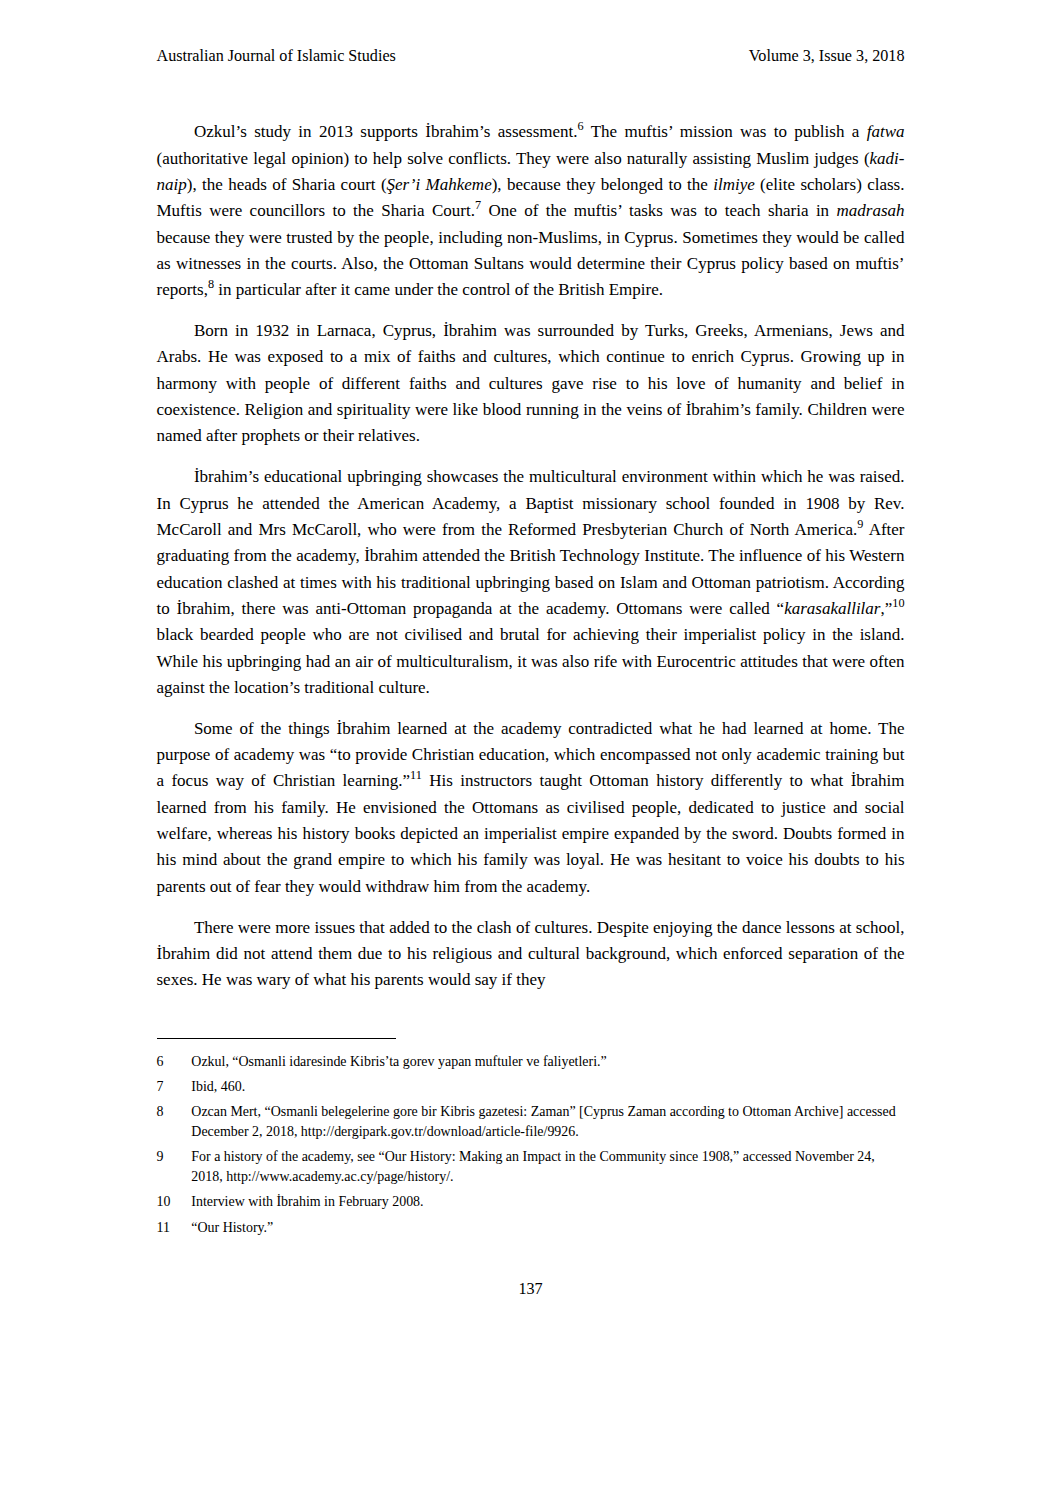Australian Journal of Islamic Studies Volume 3, Issue 3, 2018
Ozkul’s study in 2013 supports İbrahim’s assessment.6 The muftis’ mission was to publish a fatwa (authoritative legal opinion) to help solve conflicts. They were also naturally assisting Muslim judges (kadi-naip), the heads of Sharia court (Şer’i Mahkeme), because they belonged to the ilmiye (elite scholars) class. Muftis were councillors to the Sharia Court.7 One of the muftis’ tasks was to teach sharia in madrasah because they were trusted by the people, including non-Muslims, in Cyprus. Sometimes they would be called as witnesses in the courts. Also, the Ottoman Sultans would determine their Cyprus policy based on muftis’ reports,8 in particular after it came under the control of the British Empire.
Born in 1932 in Larnaca, Cyprus, İbrahim was surrounded by Turks, Greeks, Armenians, Jews and Arabs. He was exposed to a mix of faiths and cultures, which continue to enrich Cyprus. Growing up in harmony with people of different faiths and cultures gave rise to his love of humanity and belief in coexistence. Religion and spirituality were like blood running in the veins of İbrahim’s family. Children were named after prophets or their relatives.
İbrahim’s educational upbringing showcases the multicultural environment within which he was raised. In Cyprus he attended the American Academy, a Baptist missionary school founded in 1908 by Rev. McCaroll and Mrs McCaroll, who were from the Reformed Presbyterian Church of North America.9 After graduating from the academy, İbrahim attended the British Technology Institute. The influence of his Western education clashed at times with his traditional upbringing based on Islam and Ottoman patriotism. According to İbrahim, there was anti-Ottoman propaganda at the academy. Ottomans were called “karasakallilar,”10 black bearded people who are not civilised and brutal for achieving their imperialist policy in the island. While his upbringing had an air of multiculturalism, it was also rife with Eurocentric attitudes that were often against the location’s traditional culture.
Some of the things İbrahim learned at the academy contradicted what he had learned at home. The purpose of academy was “to provide Christian education, which encompassed not only academic training but a focus way of Christian learning.”11 His instructors taught Ottoman history differently to what İbrahim learned from his family. He envisioned the Ottomans as civilised people, dedicated to justice and social welfare, whereas his history books depicted an imperialist empire expanded by the sword. Doubts formed in his mind about the grand empire to which his family was loyal. He was hesitant to voice his doubts to his parents out of fear they would withdraw him from the academy.
There were more issues that added to the clash of cultures. Despite enjoying the dance lessons at school, İbrahim did not attend them due to his religious and cultural background, which enforced separation of the sexes. He was wary of what his parents would say if they
6 Ozkul, “Osmanli idaresinde Kibris’ta gorev yapan muftuler ve faliyetleri.”
7 Ibid, 460.
8 Ozcan Mert, “Osmanli belegelerine gore bir Kibris gazetesi: Zaman” [Cyprus Zaman according to Ottoman Archive] accessed December 2, 2018, http://dergipark.gov.tr/download/article-file/9926.
9 For a history of the academy, see “Our History: Making an Impact in the Community since 1908,” accessed November 24, 2018, http://www.academy.ac.cy/page/history/.
10 Interview with İbrahim in February 2008.
11“Our History.”
137